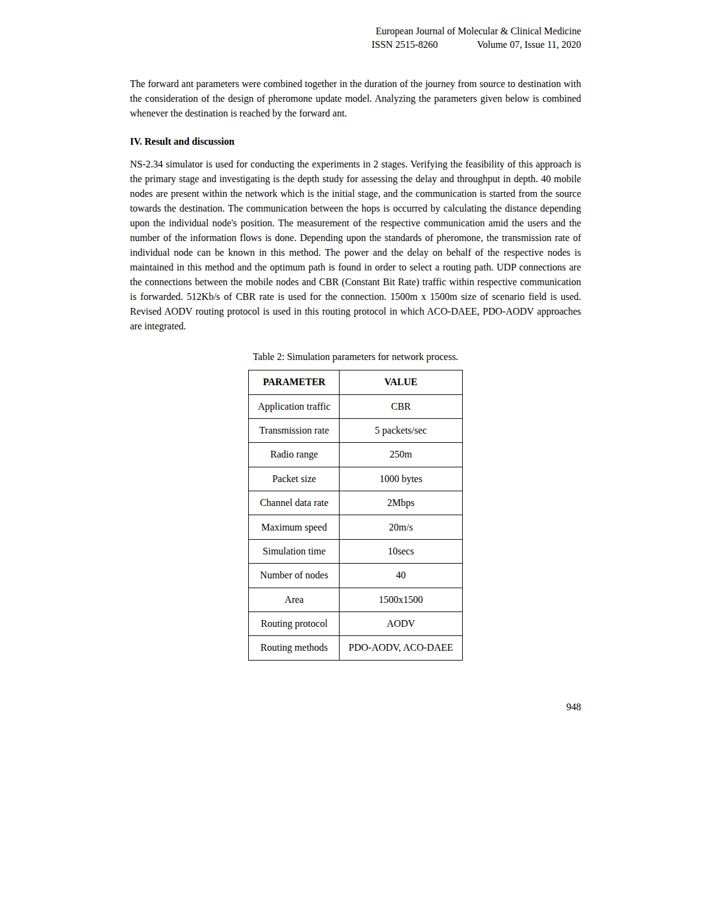European Journal of Molecular & Clinical Medicine ISSN 2515-8260 Volume 07, Issue 11, 2020
The forward ant parameters were combined together in the duration of the journey from source to destination with the consideration of the design of pheromone update model. Analyzing the parameters given below is combined whenever the destination is reached by the forward ant.
IV. Result and discussion
NS-2.34 simulator is used for conducting the experiments in 2 stages. Verifying the feasibility of this approach is the primary stage and investigating is the depth study for assessing the delay and throughput in depth. 40 mobile nodes are present within the network which is the initial stage, and the communication is started from the source towards the destination. The communication between the hops is occurred by calculating the distance depending upon the individual node's position. The measurement of the respective communication amid the users and the number of the information flows is done. Depending upon the standards of pheromone, the transmission rate of individual node can be known in this method. The power and the delay on behalf of the respective nodes is maintained in this method and the optimum path is found in order to select a routing path. UDP connections are the connections between the mobile nodes and CBR (Constant Bit Rate) traffic within respective communication is forwarded. 512Kb/s of CBR rate is used for the connection. 1500m x 1500m size of scenario field is used. Revised AODV routing protocol is used in this routing protocol in which ACO-DAEE, PDO-AODV approaches are integrated.
Table 2: Simulation parameters for network process.
| PARAMETER | VALUE |
| --- | --- |
| Application traffic | CBR |
| Transmission rate | 5 packets/sec |
| Radio range | 250m |
| Packet size | 1000 bytes |
| Channel data rate | 2Mbps |
| Maximum speed | 20m/s |
| Simulation time | 10secs |
| Number of nodes | 40 |
| Area | 1500x1500 |
| Routing protocol | AODV |
| Routing methods | PDO-AODV, ACO-DAEE |
948